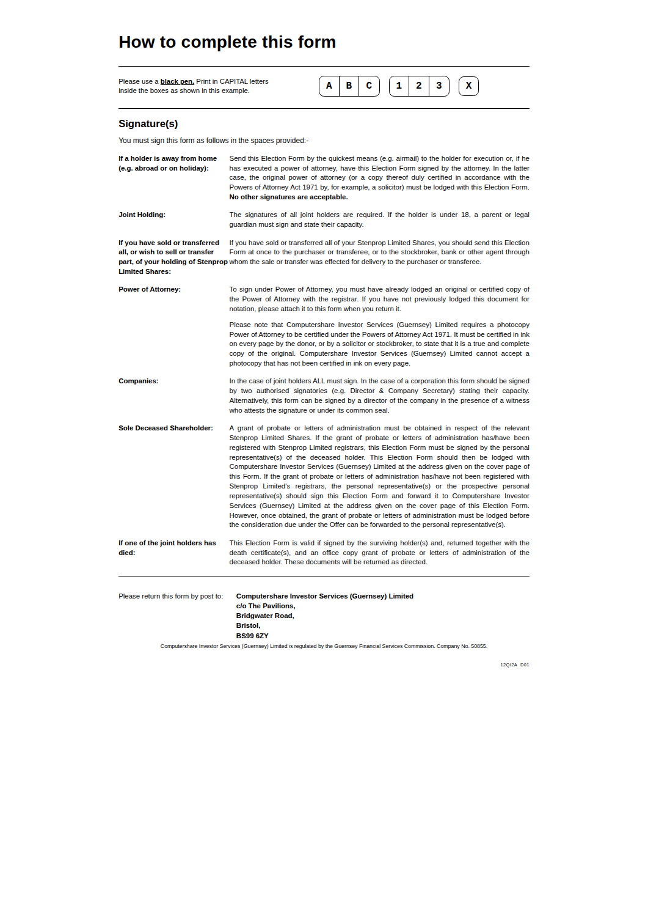How to complete this form
Please use a black pen. Print in CAPITAL letters
inside the boxes as shown in this example.
A
B
C
1
2
3
X
Signature(s)
You must sign this form as follows in the spaces provided:-
| If a holder is away from home (e.g. abroad or on holiday): | Send this Election Form by the quickest means (e.g. airmail) to the holder for execution or, if he has executed a power of attorney, have this Election Form signed by the attorney. In the latter case, the original power of attorney (or a copy thereof duly certified in accordance with the Powers of Attorney Act 1971 by, for example, a solicitor) must be lodged with this Election Form. No other signatures are acceptable. |
| Joint Holding: | The signatures of all joint holders are required. If the holder is under 18, a parent or legal guardian must sign and state their capacity. |
| If you have sold or transferred all, or wish to sell or transfer part, of your holding of Stenprop Limited Shares: | If you have sold or transferred all of your Stenprop Limited Shares, you should send this Election Form at once to the purchaser or transferee, or to the stockbroker, bank or other agent through whom the sale or transfer was effected for delivery to the purchaser or transferee. |
| Power of Attorney: | To sign under Power of Attorney, you must have already lodged an original or certified copy of the Power of Attorney with the registrar. If you have not previously lodged this document for notation, please attach it to this form when you return it. Please note that Computershare Investor Services (Guernsey) Limited requires a photocopy Power of Attorney to be certified under the Powers of Attorney Act 1971. It must be certified in ink on every page by the donor, or by a solicitor or stockbroker, to state that it is a true and complete copy of the original. Computershare Investor Services (Guernsey) Limited cannot accept a photocopy that has not been certified in ink on every page. |
| Companies: | In the case of joint holders ALL must sign. In the case of a corporation this form should be signed by two authorised signatories (e.g. Director & Company Secretary) stating their capacity. Alternatively, this form can be signed by a director of the company in the presence of a witness who attests the signature or under its common seal. |
| Sole Deceased Shareholder: | A grant of probate or letters of administration must be obtained in respect of the relevant Stenprop Limited Shares. If the grant of probate or letters of administration has/have been registered with Stenprop Limited registrars, this Election Form must be signed by the personal representative(s) of the deceased holder. This Election Form should then be lodged with Computershare Investor Services (Guernsey) Limited at the address given on the cover page of this Form. If the grant of probate or letters of administration has/have not been registered with Stenprop Limited's registrars, the personal representative(s) or the prospective personal representative(s) should sign this Election Form and forward it to Computershare Investor Services (Guernsey) Limited at the address given on the cover page of this Election Form. However, once obtained, the grant of probate or letters of administration must be lodged before the consideration due under the Offer can be forwarded to the personal representative(s). |
| If one of the joint holders has died: | This Election Form is valid if signed by the surviving holder(s) and, returned together with the death certificate(s), and an office copy grant of probate or letters of administration of the deceased holder. These documents will be returned as directed. |
Please return this form by post to:
Computershare Investor Services (Guernsey) Limited
c/o The Pavilions,
Bridgwater Road,
Bristol,
BS99 6ZY
Computershare Investor Services (Guernsey) Limited is regulated by the Guernsey Financial Services Commission. Company No. 50855.
12QI2A D01